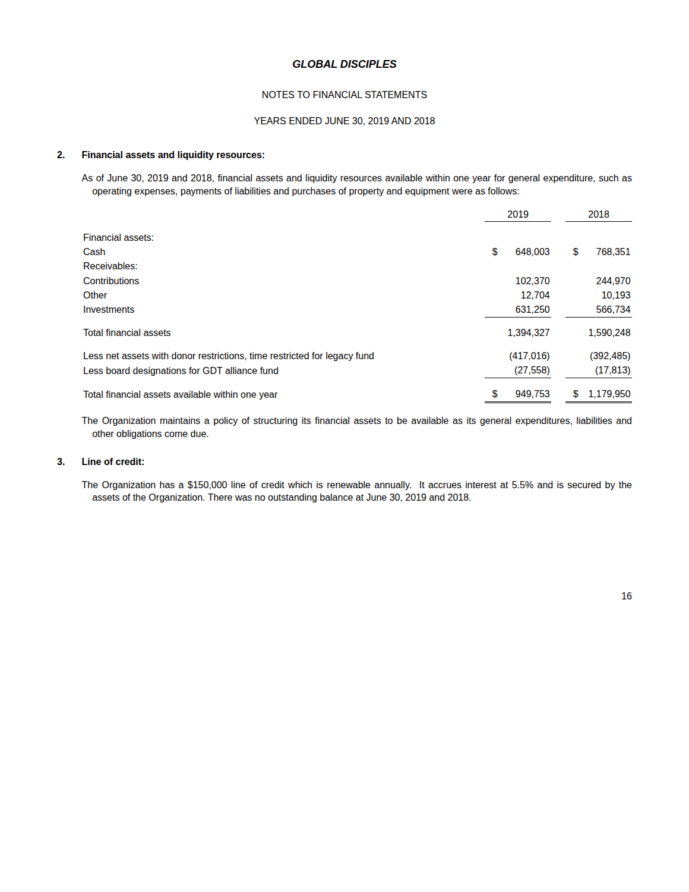GLOBAL DISCIPLES
NOTES TO FINANCIAL STATEMENTS
YEARS ENDED JUNE 30, 2019 AND 2018
2. Financial assets and liquidity resources:
As of June 30, 2019 and 2018, financial assets and liquidity resources available within one year for general expenditure, such as operating expenses, payments of liabilities and purchases of property and equipment were as follows:
| | | 2019 | | 2018 |
| Financial assets: | | | | | | |
| Cash | | $ | 648,003 | | $ | 768,351 |
| Receivables: | | | | | | |
| Contributions | | | 102,370 | | | 244,970 |
| Other | | | 12,704 | | | 10,193 |
| Investments | | | 631,250 | | | 566,734 |
| Total financial assets | | | 1,394,327 | | | 1,590,248 |
| Less net assets with donor restrictions, time restricted for legacy fund | | | (417,016) | | | (392,485) |
| Less board designations for GDT alliance fund | | | (27,558) | | | (17,813) |
| Total financial assets available within one year | | $ | 949,753 | | $ | 1,179,950 |
The Organization maintains a policy of structuring its financial assets to be available as its general expenditures, liabilities and other obligations come due.
3. Line of credit:
The Organization has a $150,000 line of credit which is renewable annually. It accrues interest at 5.5% and is secured by the assets of the Organization. There was no outstanding balance at June 30, 2019 and 2018.
16